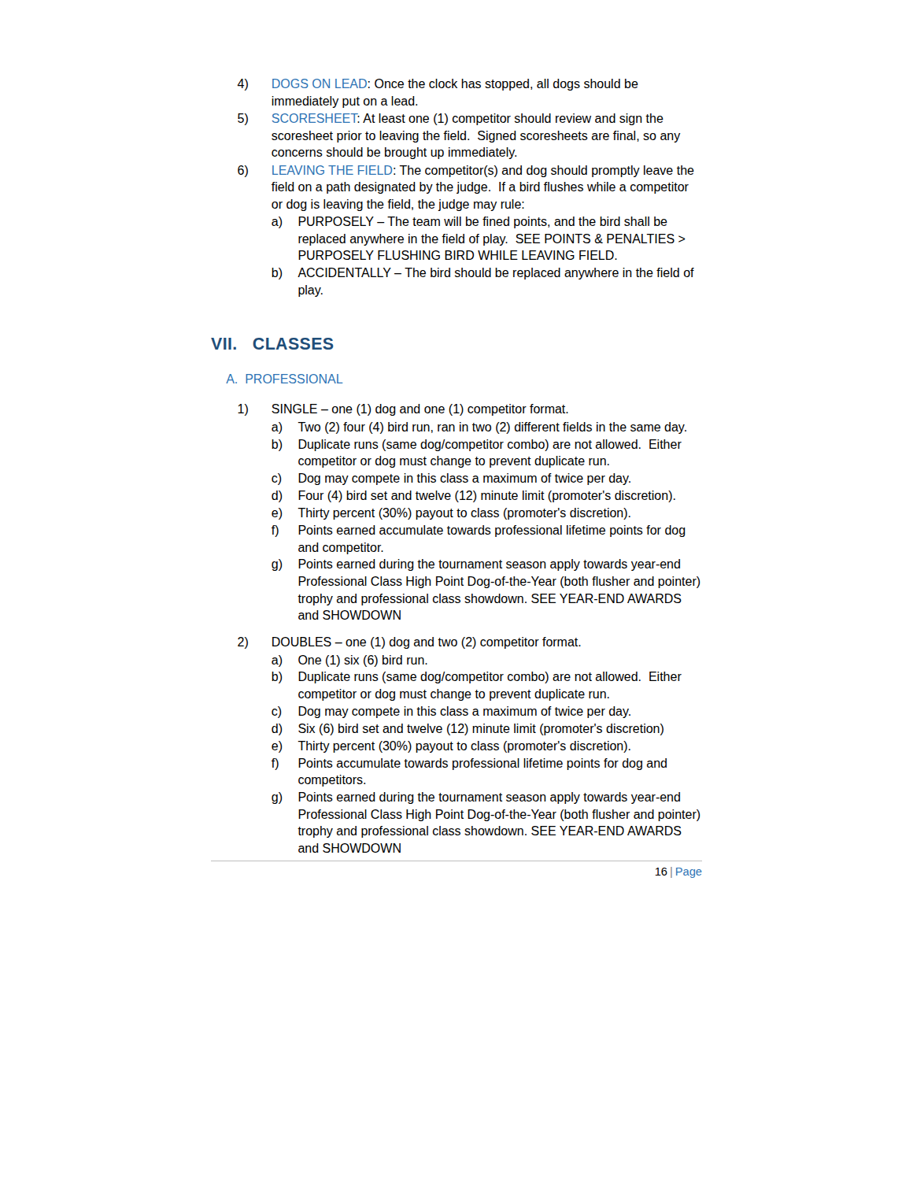4) DOGS ON LEAD: Once the clock has stopped, all dogs should be immediately put on a lead.
5) SCORESHEET: At least one (1) competitor should review and sign the scoresheet prior to leaving the field. Signed scoresheets are final, so any concerns should be brought up immediately.
6) LEAVING THE FIELD: The competitor(s) and dog should promptly leave the field on a path designated by the judge. If a bird flushes while a competitor or dog is leaving the field, the judge may rule:
a) PURPOSELY – The team will be fined points, and the bird shall be replaced anywhere in the field of play. SEE POINTS & PENALTIES > PURPOSELY FLUSHING BIRD WHILE LEAVING FIELD.
b) ACCIDENTALLY – The bird should be replaced anywhere in the field of play.
VII. CLASSES
A. PROFESSIONAL
1) SINGLE – one (1) dog and one (1) competitor format.
a) Two (2) four (4) bird run, ran in two (2) different fields in the same day.
b) Duplicate runs (same dog/competitor combo) are not allowed. Either competitor or dog must change to prevent duplicate run.
c) Dog may compete in this class a maximum of twice per day.
d) Four (4) bird set and twelve (12) minute limit (promoter's discretion).
e) Thirty percent (30%) payout to class (promoter's discretion).
f) Points earned accumulate towards professional lifetime points for dog and competitor.
g) Points earned during the tournament season apply towards year-end Professional Class High Point Dog-of-the-Year (both flusher and pointer) trophy and professional class showdown. SEE YEAR-END AWARDS and SHOWDOWN
2) DOUBLES – one (1) dog and two (2) competitor format.
a) One (1) six (6) bird run.
b) Duplicate runs (same dog/competitor combo) are not allowed. Either competitor or dog must change to prevent duplicate run.
c) Dog may compete in this class a maximum of twice per day.
d) Six (6) bird set and twelve (12) minute limit (promoter's discretion)
e) Thirty percent (30%) payout to class (promoter's discretion).
f) Points accumulate towards professional lifetime points for dog and competitors.
g) Points earned during the tournament season apply towards year-end Professional Class High Point Dog-of-the-Year (both flusher and pointer) trophy and professional class showdown. SEE YEAR-END AWARDS and SHOWDOWN
16|Page